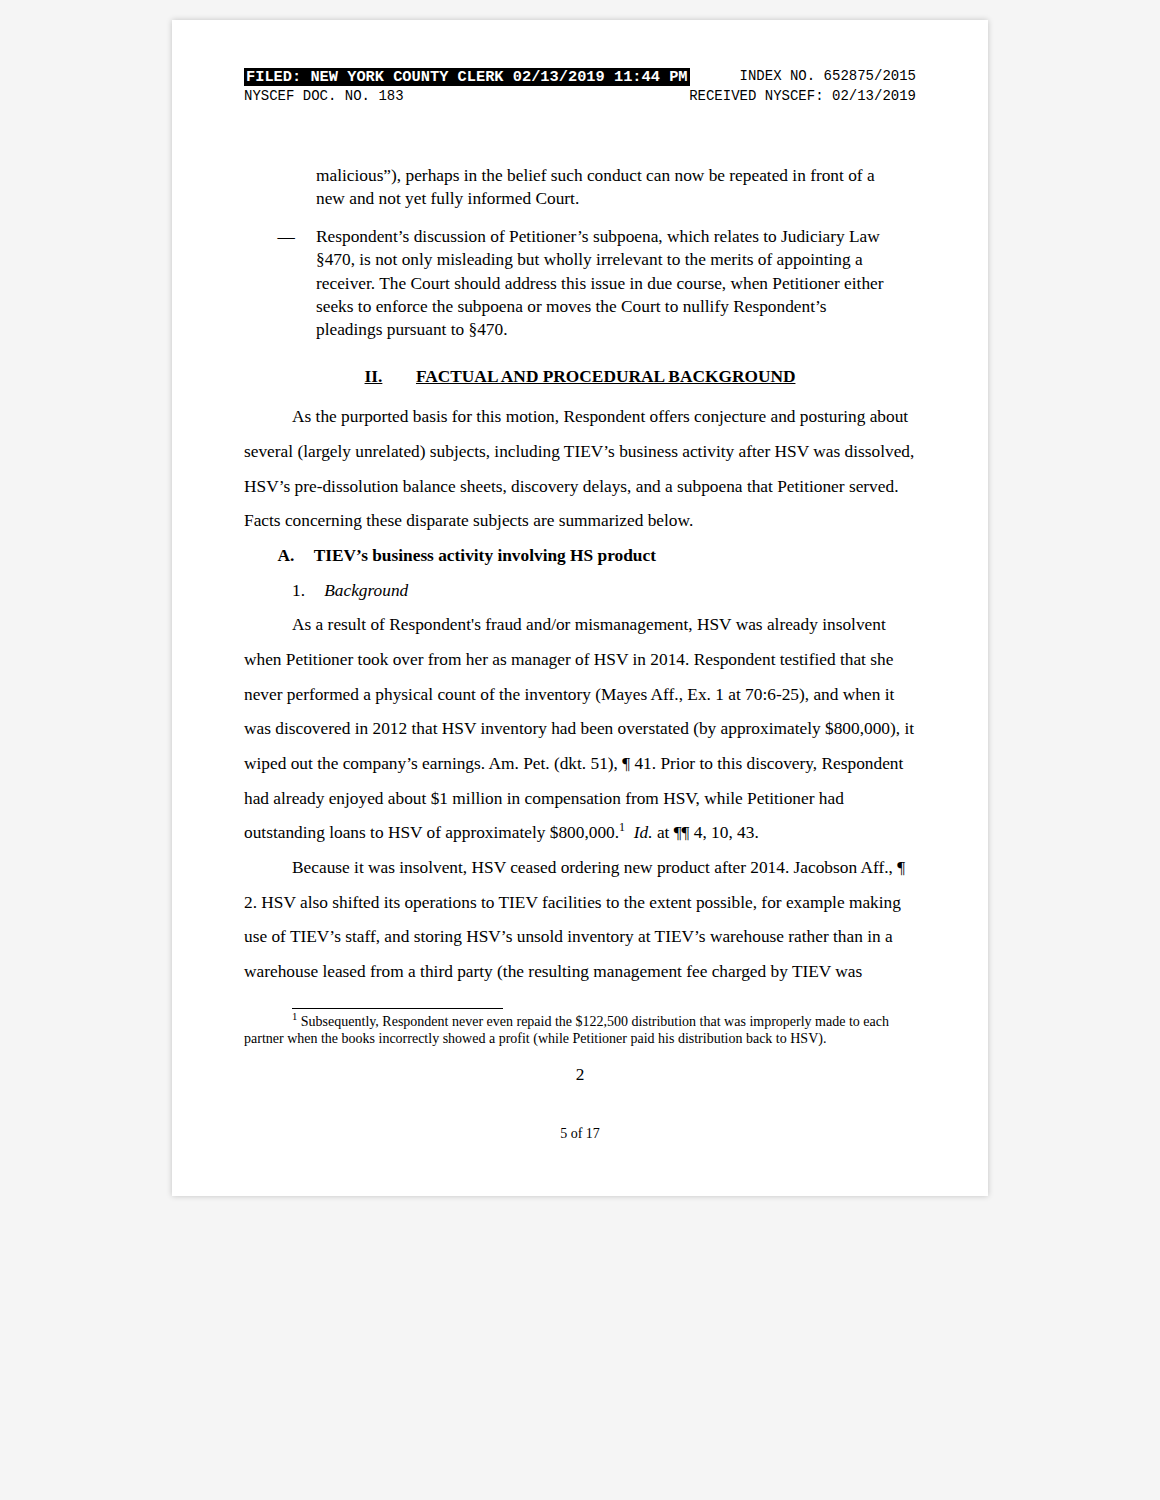FILED: NEW YORK COUNTY CLERK 02/13/2019 11:44 PM INDEX NO. 652875/2015
NYSCEF DOC. NO. 183 RECEIVED NYSCEF: 02/13/2019
malicious”), perhaps in the belief such conduct can now be repeated in front of a new and not yet fully informed Court.
— Respondent’s discussion of Petitioner’s subpoena, which relates to Judiciary Law §470, is not only misleading but wholly irrelevant to the merits of appointing a receiver. The Court should address this issue in due course, when Petitioner either seeks to enforce the subpoena or moves the Court to nullify Respondent’s pleadings pursuant to §470.
II. FACTUAL AND PROCEDURAL BACKGROUND
As the purported basis for this motion, Respondent offers conjecture and posturing about several (largely unrelated) subjects, including TIEV’s business activity after HSV was dissolved, HSV’s pre-dissolution balance sheets, discovery delays, and a subpoena that Petitioner served. Facts concerning these disparate subjects are summarized below.
A. TIEV’s business activity involving HS product
1. Background
As a result of Respondent's fraud and/or mismanagement, HSV was already insolvent when Petitioner took over from her as manager of HSV in 2014. Respondent testified that she never performed a physical count of the inventory (Mayes Aff., Ex. 1 at 70:6-25), and when it was discovered in 2012 that HSV inventory had been overstated (by approximately $800,000), it wiped out the company’s earnings. Am. Pet. (dkt. 51), ¶ 41. Prior to this discovery, Respondent had already enjoyed about $1 million in compensation from HSV, while Petitioner had outstanding loans to HSV of approximately $800,000.1 Id. at ¶¶ 4, 10, 43.
Because it was insolvent, HSV ceased ordering new product after 2014. Jacobson Aff., ¶ 2. HSV also shifted its operations to TIEV facilities to the extent possible, for example making use of TIEV’s staff, and storing HSV’s unsold inventory at TIEV’s warehouse rather than in a warehouse leased from a third party (the resulting management fee charged by TIEV was
1 Subsequently, Respondent never even repaid the $122,500 distribution that was improperly made to each partner when the books incorrectly showed a profit (while Petitioner paid his distribution back to HSV).
2
5 of 17